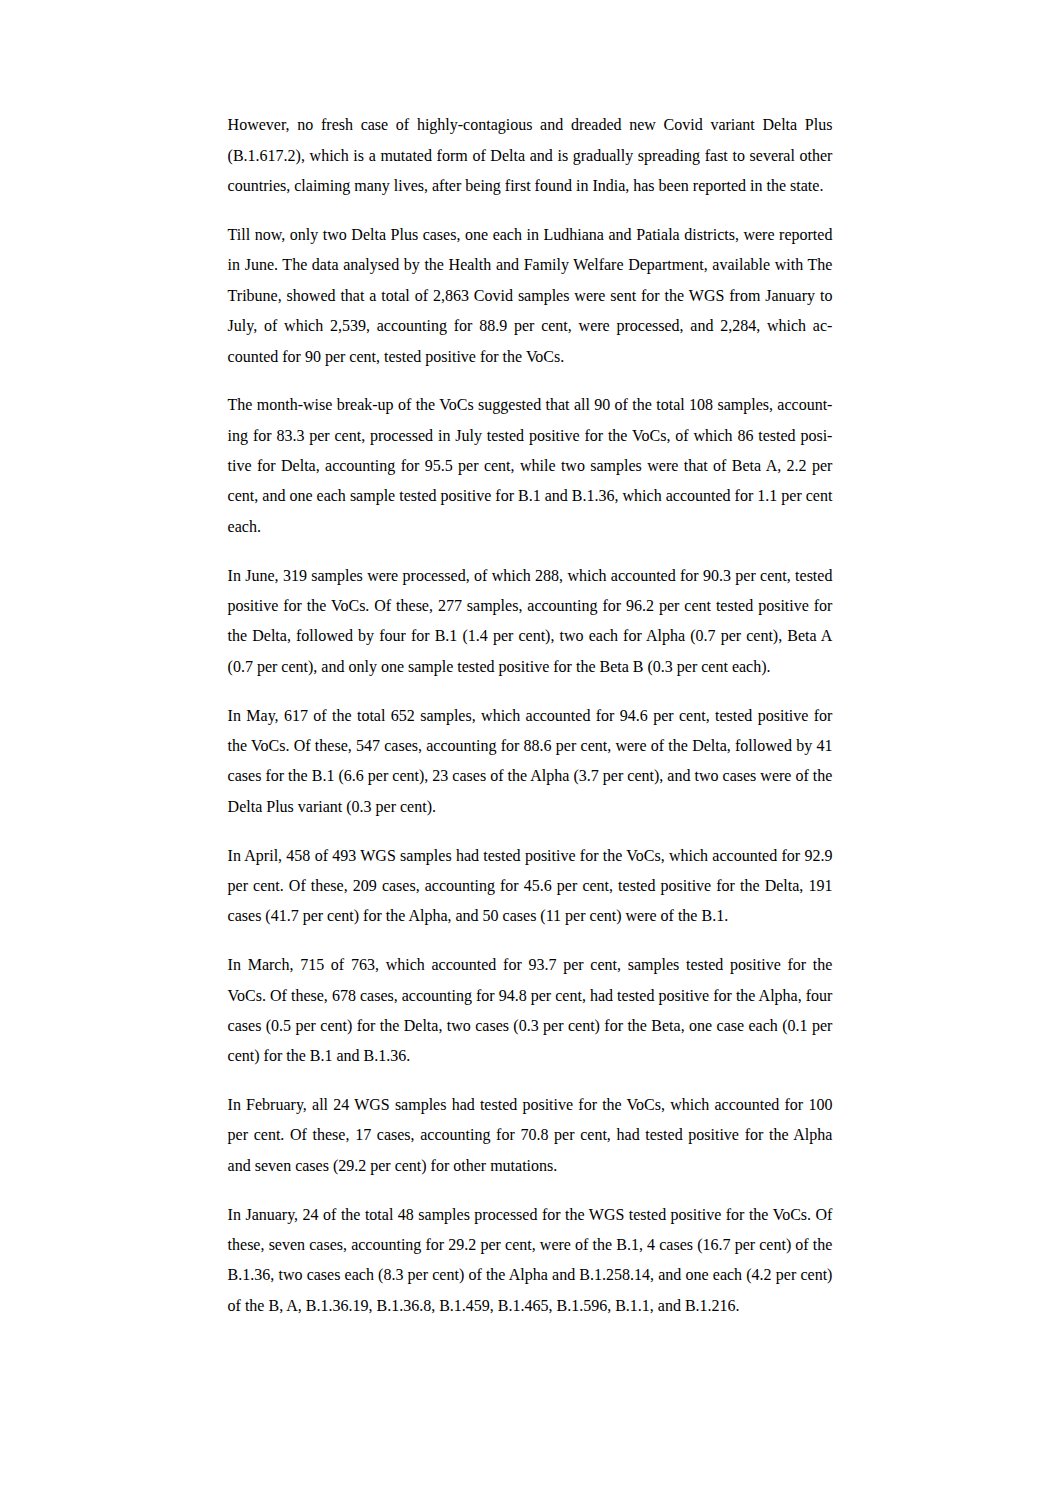However, no fresh case of highly-contagious and dreaded new Covid variant Delta Plus (B.1.617.2), which is a mutated form of Delta and is gradually spreading fast to several other countries, claiming many lives, after being first found in India, has been reported in the state.
Till now, only two Delta Plus cases, one each in Ludhiana and Patiala districts, were reported in June. The data analysed by the Health and Family Welfare Department, available with The Tribune, showed that a total of 2,863 Covid samples were sent for the WGS from January to July, of which 2,539, accounting for 88.9 per cent, were processed, and 2,284, which accounted for 90 per cent, tested positive for the VoCs.
The month-wise break-up of the VoCs suggested that all 90 of the total 108 samples, accounting for 83.3 per cent, processed in July tested positive for the VoCs, of which 86 tested positive for Delta, accounting for 95.5 per cent, while two samples were that of Beta A, 2.2 per cent, and one each sample tested positive for B.1 and B.1.36, which accounted for 1.1 per cent each.
In June, 319 samples were processed, of which 288, which accounted for 90.3 per cent, tested positive for the VoCs. Of these, 277 samples, accounting for 96.2 per cent tested positive for the Delta, followed by four for B.1 (1.4 per cent), two each for Alpha (0.7 per cent), Beta A (0.7 per cent), and only one sample tested positive for the Beta B (0.3 per cent each).
In May, 617 of the total 652 samples, which accounted for 94.6 per cent, tested positive for the VoCs. Of these, 547 cases, accounting for 88.6 per cent, were of the Delta, followed by 41 cases for the B.1 (6.6 per cent), 23 cases of the Alpha (3.7 per cent), and two cases were of the Delta Plus variant (0.3 per cent).
In April, 458 of 493 WGS samples had tested positive for the VoCs, which accounted for 92.9 per cent. Of these, 209 cases, accounting for 45.6 per cent, tested positive for the Delta, 191 cases (41.7 per cent) for the Alpha, and 50 cases (11 per cent) were of the B.1.
In March, 715 of 763, which accounted for 93.7 per cent, samples tested positive for the VoCs. Of these, 678 cases, accounting for 94.8 per cent, had tested positive for the Alpha, four cases (0.5 per cent) for the Delta, two cases (0.3 per cent) for the Beta, one case each (0.1 per cent) for the B.1 and B.1.36.
In February, all 24 WGS samples had tested positive for the VoCs, which accounted for 100 per cent. Of these, 17 cases, accounting for 70.8 per cent, had tested positive for the Alpha and seven cases (29.2 per cent) for other mutations.
In January, 24 of the total 48 samples processed for the WGS tested positive for the VoCs. Of these, seven cases, accounting for 29.2 per cent, were of the B.1, 4 cases (16.7 per cent) of the B.1.36, two cases each (8.3 per cent) of the Alpha and B.1.258.14, and one each (4.2 per cent) of the B, A, B.1.36.19, B.1.36.8, B.1.459, B.1.465, B.1.596, B.1.1, and B.1.216.